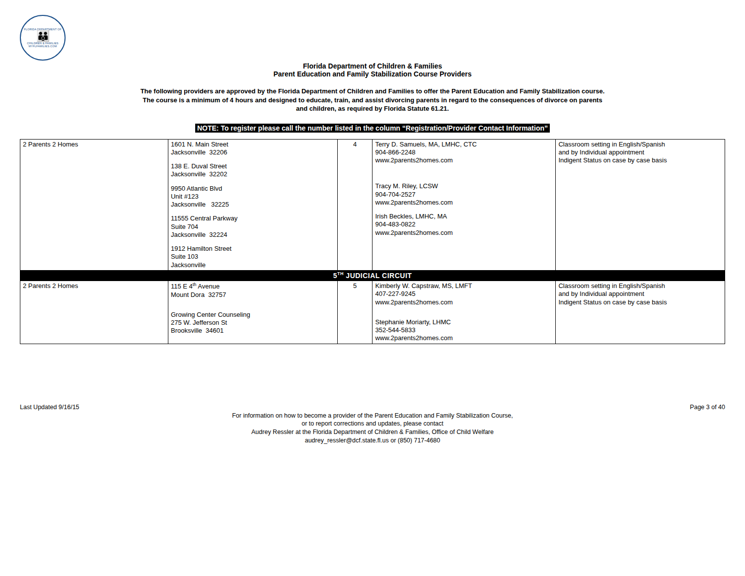FLORIDA DEPARTMENT OF
👪
CHILDREN & FAMILIES
MYFLFAMILIES.COM
Florida Department of Children & Families
Parent Education and Family Stabilization Course Providers
The following providers are approved by the Florida Department of Children and Families to offer the Parent Education and Family Stabilization course.
The course is a minimum of 4 hours and designed to educate, train, and assist divorcing parents in regard to the consequences of divorce on parents
and children, as required by Florida Statute 61.21.
NOTE: To register please call the number listed in the column “Registration/Provider Contact Information”
| 2 Parents 2 Homes | 1601 N. Main Street Jacksonville 32206 138 E. Duval Street Jacksonville 32202 9950 Atlantic Blvd Unit #123 Jacksonville 32225 11555 Central Parkway Suite 704 Jacksonville 32224 1912 Hamilton Street Suite 103 Jacksonville | 4 | Terry D. Samuels, MA, LMHC, CTC 904-866-2248 www.2parents2homes.com Tracy M. Riley, LCSW 904-704-2527 www.2parents2homes.com Irish Beckles, LMHC, MA 904-483-0822 www.2parents2homes.com | Classroom setting in English/Spanish and by Individual appointment Indigent Status on case by case basis |
| 5 TH JUDICIAL CIRCUIT |
| 2 Parents 2 Homes | 115 E 4 th Avenue Mount Dora 32757 Growing Center Counseling 275 W. Jefferson St Brooksville 34601 | 5 | Kimberly W. Capstraw, MS, LMFT 407-227-9245 www.2parents2homes.com Stephanie Moriarty, LHMC 352-544-5833 www.2parents2homes.com | Classroom setting in English/Spanish and by Individual appointment Indigent Status on case by case basis |
Last Updated 9/16/15
Page 3 of 40
For information on how to become a provider of the Parent Education and Family Stabilization Course,
or to report corrections and updates, please contact
Audrey Ressler at the Florida Department of Children & Families, Office of Child Welfare
audrey_ressler@dcf.state.fl.us or (850) 717-4680